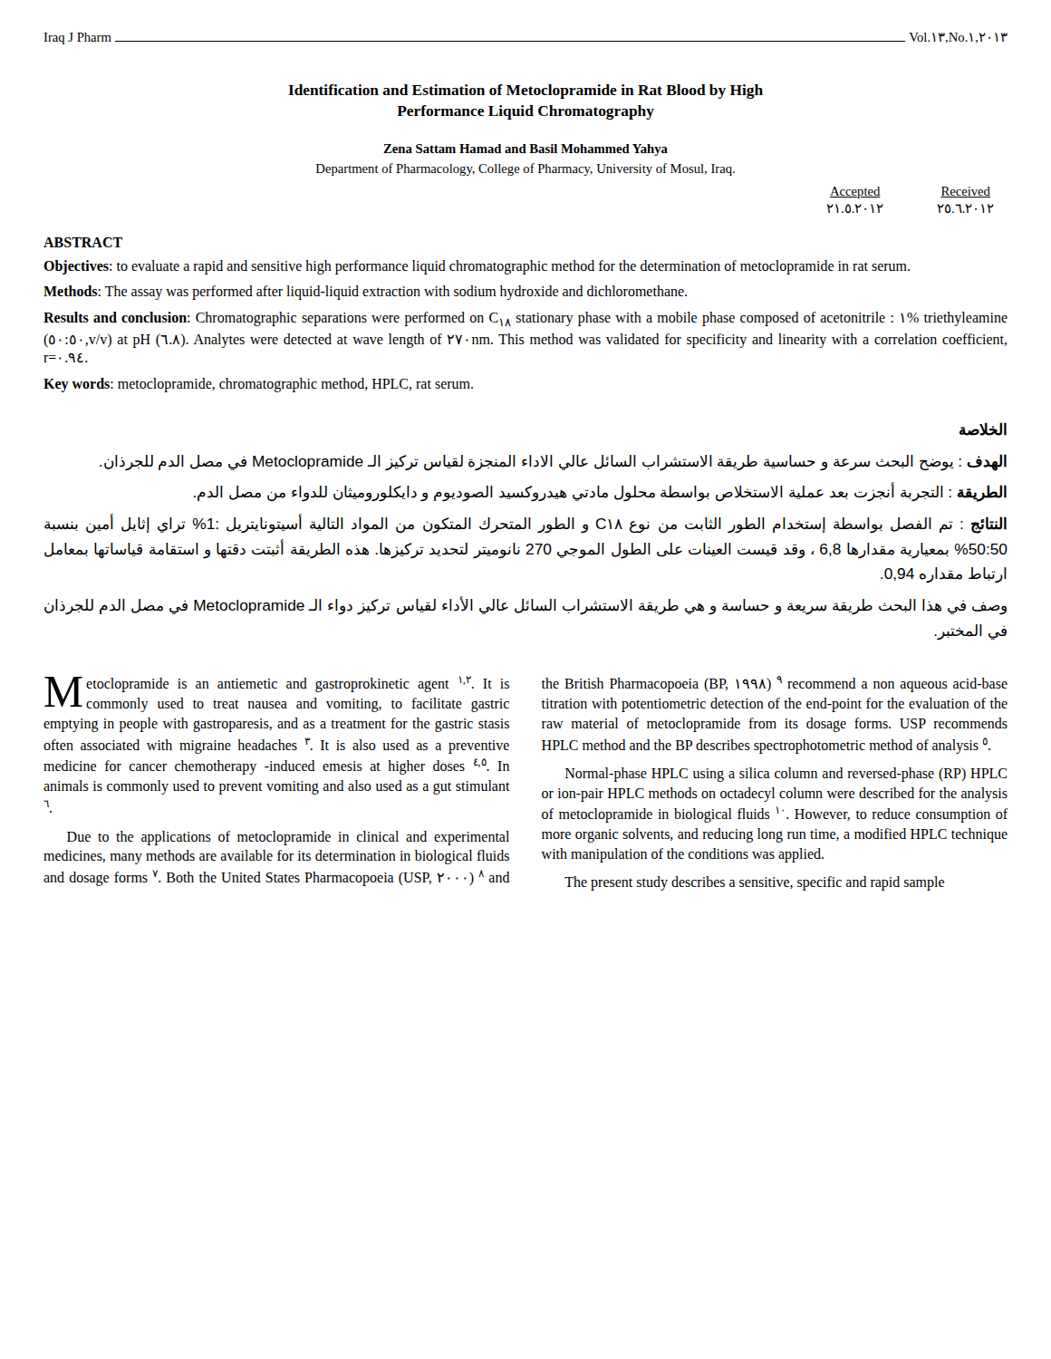Iraq J Pharm Vol.١٣,No.١,٢٠١٣
Identification and Estimation of Metoclopramide in Rat Blood by High
Performance Liquid Chromatography
Zena Sattam Hamad and Basil Mohammed Yahya
Department of Pharmacology, College of Pharmacy, University of Mosul, Iraq.
Accepted
٢١.٥.٢٠١٢
Received
٢٥.٦.٢٠١٢
ABSTRACT
Objectives: to evaluate a rapid and sensitive high performance liquid chromatographic method for the determination of metoclopramide in rat serum.
Methods: The assay was performed after liquid-liquid extraction with sodium hydroxide and dichloromethane.
Results and conclusion: Chromatographic separations were performed on C١٨ stationary phase with a mobile phase composed of acetonitrile : ١% triethyleamine (٥٠:٥٠,v/v) at pH (٦.٨). Analytes were detected at wave length of ٢٧٠nm. This method was validated for specificity and linearity with a correlation coefficient, r=٠.٩٤.
Key words: metoclopramide, chromatographic method, HPLC, rat serum.
الخلاصة
الهدف : يوضح البحث سرعة و حساسية طريقة الاستشراب السائل عالي الاداء المنجزة لقياس تركيز الـ Metoclopramide في مصل الدم للجرذان.
الطريقة : التجربة أنجزت بعد عملية الاستخلاص بواسطة محلول مادتي هيدروكسيد الصوديوم و دايكلورومیثان للدواء من مصل الدم.
النتائج : تم الفصل بواسطة إستخدام الطور الثابت من نوع C١٨ و الطور المتحرك المتكون من المواد التالية أسيتونايتريل :1% تراي إثايل أمين بنسبة 50:50% بمعيارية مقدارها 6,8 ، وقد قيست العينات على الطول الموجي 270 نانوميتر لتحديد تركيزها. هذه الطريقة أثبتت دقتها و استقامة قياساتها بمعامل ارتباط مقداره 0,94.
وصف في هذا البحث طريقة سريعة و حساسة و هي طريقة الاستشراب السائل عالي الأداء لقياس تركيز دواء الـ Metoclopramide في مصل الدم للجرذان في المختبر.
Metoclopramide is an antiemetic and gastroprokinetic agent ١,٢. It is commonly used to treat nausea and vomiting, to facilitate gastric emptying in people with gastroparesis, and as a treatment for the gastric stasis often associated with migraine headaches ٣. It is also used as a preventive medicine for cancer chemotherapy -induced emesis at higher doses ٤,٥. In animals is commonly used to prevent vomiting and also used as a gut stimulant ٦.
Due to the applications of metoclopramide in clinical and experimental medicines, many methods are available for its determination in biological fluids and dosage forms ٧. Both the United States Pharmacopoeia (USP, ٢٠٠٠) ٨ and the British Pharmacopoeia (BP, ١٩٩٨) ٩ recommend a non aqueous acid-base titration with potentiometric detection of the end-point for the evaluation of the raw material of metoclopramide from its dosage forms. USP recommends HPLC method and the BP describes spectrophotometric method of analysis ٥.
Normal-phase HPLC using a silica column and reversed-phase (RP) HPLC or ion-pair HPLC methods on octadecyl column were described for the analysis of metoclopramide in biological fluids ١٠. However, to reduce consumption of more organic solvents, and reducing long run time, a modified HPLC technique with manipulation of the conditions was applied.
The present study describes a sensitive, specific and rapid sample